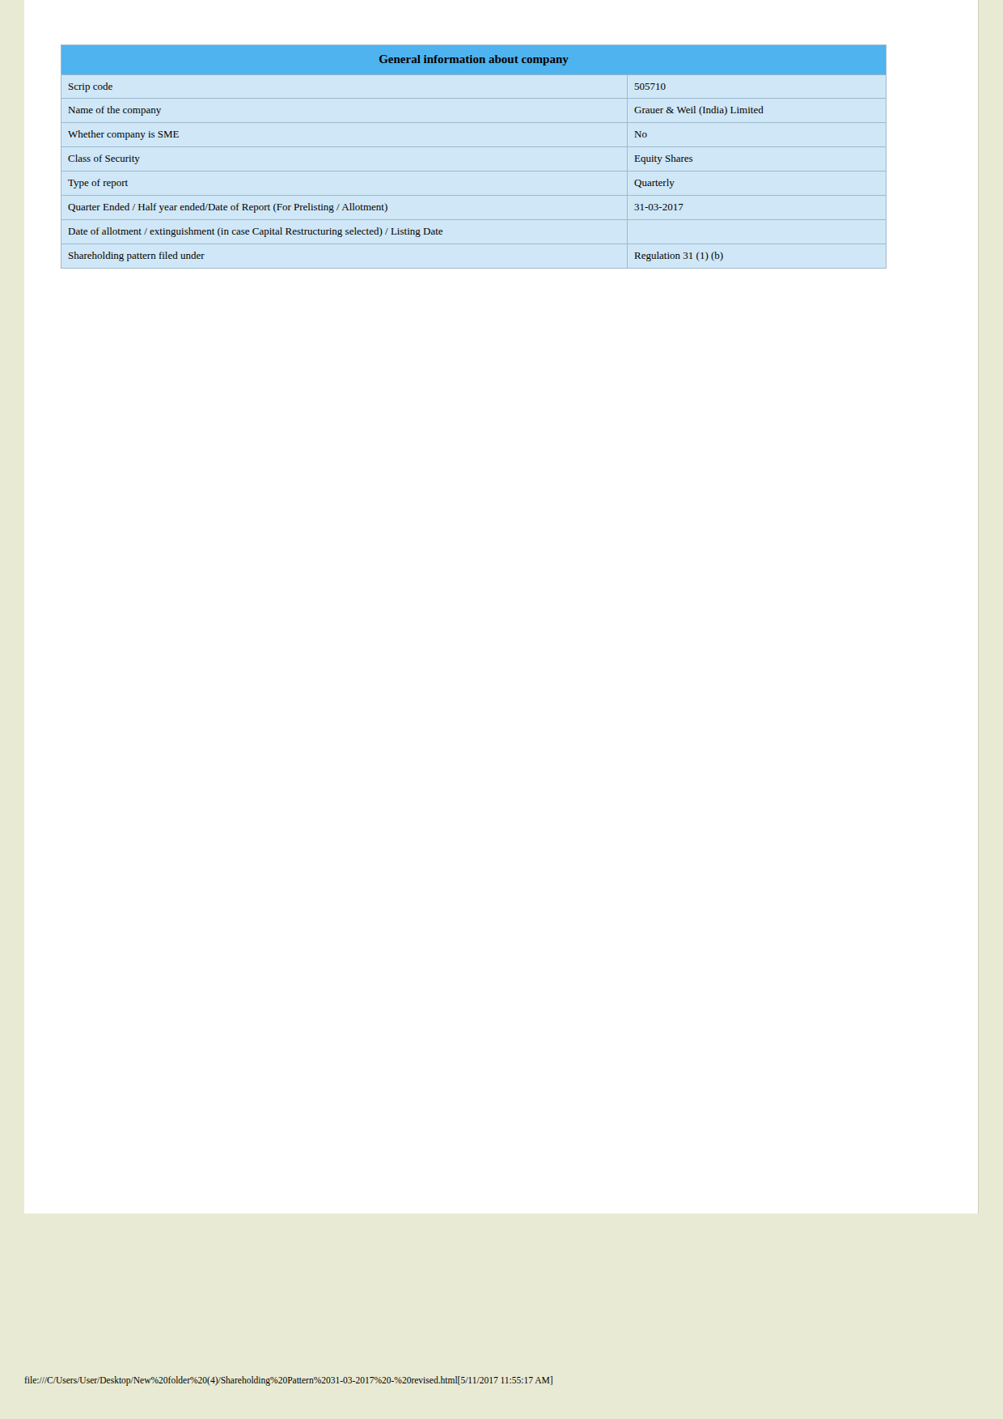| General information about company |
| --- |
| Scrip code | 505710 |
| Name of the company | Grauer & Weil (India) Limited |
| Whether company is SME | No |
| Class of Security | Equity Shares |
| Type of report | Quarterly |
| Quarter Ended / Half year ended/Date of Report (For Prelisting / Allotment) | 31-03-2017 |
| Date of allotment / extinguishment (in case Capital Restructuring selected) / Listing Date | |
| Shareholding pattern filed under | Regulation 31 (1) (b) |
file:///C/Users/User/Desktop/New%20folder%20(4)/Shareholding%20Pattern%2031-03-2017%20-%20revised.html[5/11/2017 11:55:17 AM]